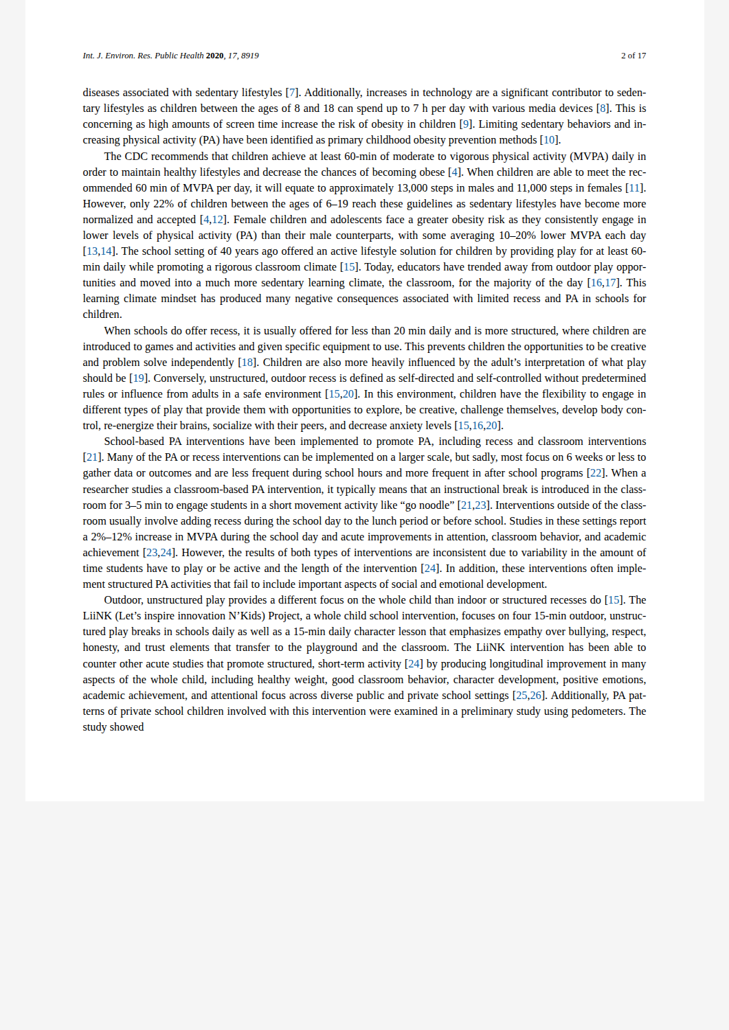Int. J. Environ. Res. Public Health 2020, 17, 8919 2 of 17
diseases associated with sedentary lifestyles [7]. Additionally, increases in technology are a significant contributor to sedentary lifestyles as children between the ages of 8 and 18 can spend up to 7 h per day with various media devices [8]. This is concerning as high amounts of screen time increase the risk of obesity in children [9]. Limiting sedentary behaviors and increasing physical activity (PA) have been identified as primary childhood obesity prevention methods [10].
The CDC recommends that children achieve at least 60-min of moderate to vigorous physical activity (MVPA) daily in order to maintain healthy lifestyles and decrease the chances of becoming obese [4]. When children are able to meet the recommended 60 min of MVPA per day, it will equate to approximately 13,000 steps in males and 11,000 steps in females [11]. However, only 22% of children between the ages of 6–19 reach these guidelines as sedentary lifestyles have become more normalized and accepted [4,12]. Female children and adolescents face a greater obesity risk as they consistently engage in lower levels of physical activity (PA) than their male counterparts, with some averaging 10–20% lower MVPA each day [13,14]. The school setting of 40 years ago offered an active lifestyle solution for children by providing play for at least 60-min daily while promoting a rigorous classroom climate [15]. Today, educators have trended away from outdoor play opportunities and moved into a much more sedentary learning climate, the classroom, for the majority of the day [16,17]. This learning climate mindset has produced many negative consequences associated with limited recess and PA in schools for children.
When schools do offer recess, it is usually offered for less than 20 min daily and is more structured, where children are introduced to games and activities and given specific equipment to use. This prevents children the opportunities to be creative and problem solve independently [18]. Children are also more heavily influenced by the adult’s interpretation of what play should be [19]. Conversely, unstructured, outdoor recess is defined as self-directed and self-controlled without predetermined rules or influence from adults in a safe environment [15,20]. In this environment, children have the flexibility to engage in different types of play that provide them with opportunities to explore, be creative, challenge themselves, develop body control, re-energize their brains, socialize with their peers, and decrease anxiety levels [15,16,20].
School-based PA interventions have been implemented to promote PA, including recess and classroom interventions [21]. Many of the PA or recess interventions can be implemented on a larger scale, but sadly, most focus on 6 weeks or less to gather data or outcomes and are less frequent during school hours and more frequent in after school programs [22]. When a researcher studies a classroom-based PA intervention, it typically means that an instructional break is introduced in the classroom for 3–5 min to engage students in a short movement activity like “go noodle” [21,23]. Interventions outside of the classroom usually involve adding recess during the school day to the lunch period or before school. Studies in these settings report a 2%–12% increase in MVPA during the school day and acute improvements in attention, classroom behavior, and academic achievement [23,24]. However, the results of both types of interventions are inconsistent due to variability in the amount of time students have to play or be active and the length of the intervention [24]. In addition, these interventions often implement structured PA activities that fail to include important aspects of social and emotional development.
Outdoor, unstructured play provides a different focus on the whole child than indoor or structured recesses do [15]. The LiiNK (Let’s inspire innovation N’Kids) Project, a whole child school intervention, focuses on four 15-min outdoor, unstructured play breaks in schools daily as well as a 15-min daily character lesson that emphasizes empathy over bullying, respect, honesty, and trust elements that transfer to the playground and the classroom. The LiiNK intervention has been able to counter other acute studies that promote structured, short-term activity [24] by producing longitudinal improvement in many aspects of the whole child, including healthy weight, good classroom behavior, character development, positive emotions, academic achievement, and attentional focus across diverse public and private school settings [25,26]. Additionally, PA patterns of private school children involved with this intervention were examined in a preliminary study using pedometers. The study showed